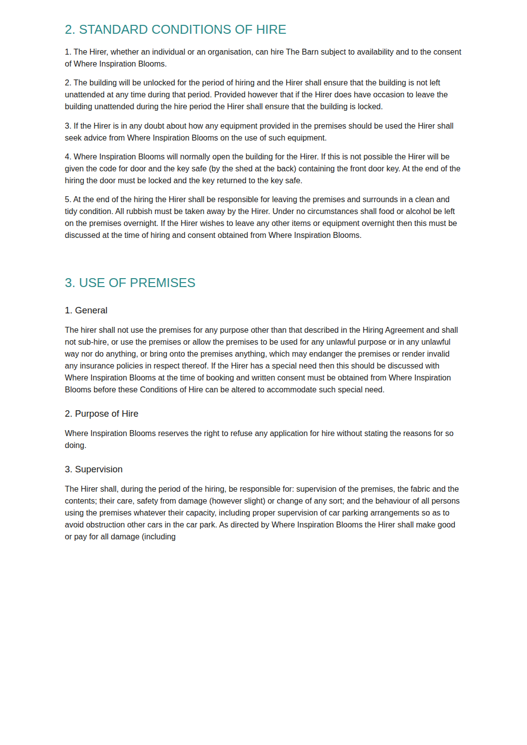2. STANDARD CONDITIONS OF HIRE
1. The Hirer, whether an individual or an organisation, can hire The Barn subject to availability and to the consent of Where Inspiration Blooms.
2. The building will be unlocked for the period of hiring and the Hirer shall ensure that the building is not left unattended at any time during that period. Provided however that if the Hirer does have occasion to leave the building unattended during the hire period the Hirer shall ensure that the building is locked.
3. If the Hirer is in any doubt about how any equipment provided in the premises should be used the Hirer shall seek advice from Where Inspiration Blooms on the use of such equipment.
4. Where Inspiration Blooms will normally open the building for the Hirer. If this is not possible the Hirer will be given the code for door and the key safe (by the shed at the back) containing the front door key. At the end of the hiring the door must be locked and the key returned to the key safe.
5. At the end of the hiring the Hirer shall be responsible for leaving the premises and surrounds in a clean and tidy condition. All rubbish must be taken away by the Hirer. Under no circumstances shall food or alcohol be left on the premises overnight. If the Hirer wishes to leave any other items or equipment overnight then this must be discussed at the time of hiring and consent obtained from Where Inspiration Blooms.
3. USE OF PREMISES
1. General
The hirer shall not use the premises for any purpose other than that described in the Hiring Agreement and shall not sub-hire, or use the premises or allow the premises to be used for any unlawful purpose or in any unlawful way nor do anything, or bring onto the premises anything, which may endanger the premises or render invalid any insurance policies in respect thereof. If the Hirer has a special need then this should be discussed with Where Inspiration Blooms at the time of booking and written consent must be obtained from Where Inspiration Blooms before these Conditions of Hire can be altered to accommodate such special need.
2. Purpose of Hire
Where Inspiration Blooms reserves the right to refuse any application for hire without stating the reasons for so doing.
3. Supervision
The Hirer shall, during the period of the hiring, be responsible for: supervision of the premises, the fabric and the contents; their care, safety from damage (however slight) or change of any sort; and the behaviour of all persons using the premises whatever their capacity, including proper supervision of car parking arrangements so as to avoid obstruction other cars in the car park. As directed by Where Inspiration Blooms the Hirer shall make good or pay for all damage (including